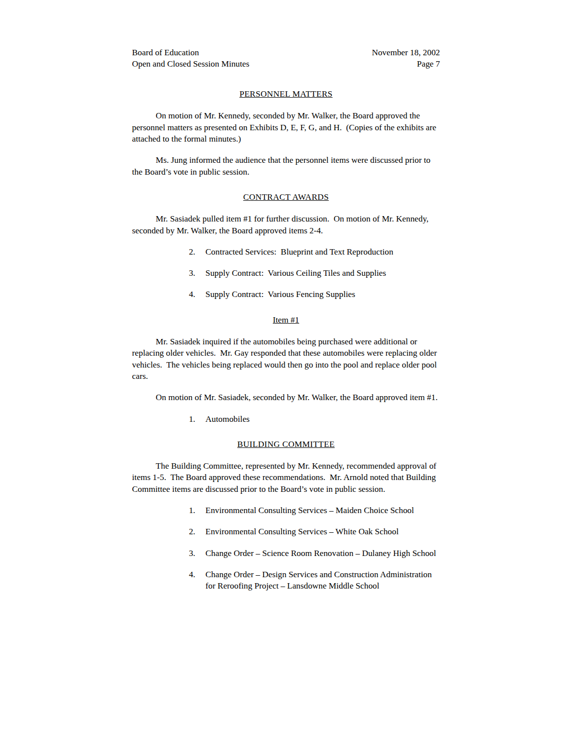| Board of Education | November 18, 2002 |
| Open and Closed Session Minutes | Page 7 |
PERSONNEL MATTERS
On motion of Mr. Kennedy, seconded by Mr. Walker, the Board approved the personnel matters as presented on Exhibits D, E, F, G, and H. (Copies of the exhibits are attached to the formal minutes.)
Ms. Jung informed the audience that the personnel items were discussed prior to the Board’s vote in public session.
CONTRACT AWARDS
Mr. Sasiadek pulled item #1 for further discussion. On motion of Mr. Kennedy, seconded by Mr. Walker, the Board approved items 2-4.
2. Contracted Services: Blueprint and Text Reproduction
3. Supply Contract: Various Ceiling Tiles and Supplies
4. Supply Contract: Various Fencing Supplies
Item #1
Mr. Sasiadek inquired if the automobiles being purchased were additional or replacing older vehicles. Mr. Gay responded that these automobiles were replacing older vehicles. The vehicles being replaced would then go into the pool and replace older pool cars.
On motion of Mr. Sasiadek, seconded by Mr. Walker, the Board approved item #1.
1. Automobiles
BUILDING COMMITTEE
The Building Committee, represented by Mr. Kennedy, recommended approval of items 1-5. The Board approved these recommendations. Mr. Arnold noted that Building Committee items are discussed prior to the Board’s vote in public session.
1. Environmental Consulting Services – Maiden Choice School
2. Environmental Consulting Services – White Oak School
3. Change Order – Science Room Renovation – Dulaney High School
4. Change Order – Design Services and Construction Administrationfor Reroofing Project – Lansdowne Middle School